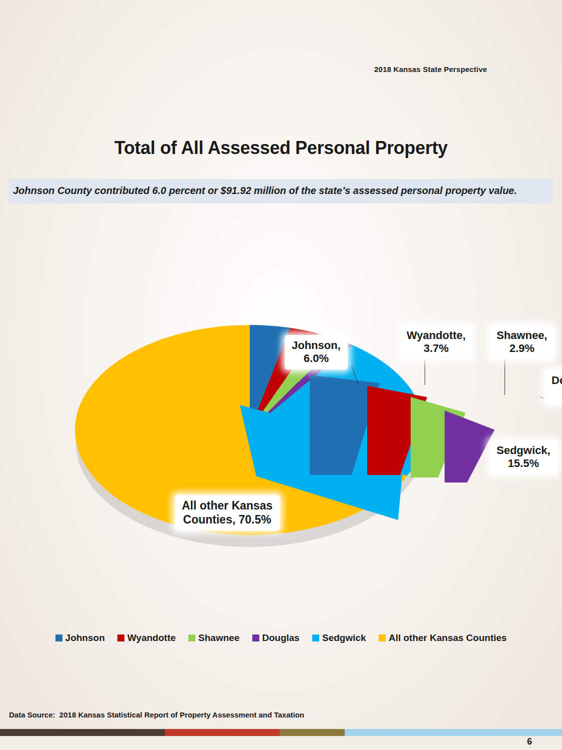2018 Kansas State Perspective
Total of All Assessed Personal Property
Johnson County contributed 6.0 percent or $91.92 million of the state’s assessed personal property value.
Johnson,
6.0%
Wyandotte,
3.7%
Shawnee,
2.9%
Douglas,
1.4%
Sedgwick,
15.5%
All other Kansas
Counties, 70.5%
Johnson Wyandotte Shawnee Douglas Sedgwick All other Kansas Counties
Data Source: 2018 Kansas Statistical Report of Property Assessment and Taxation
6